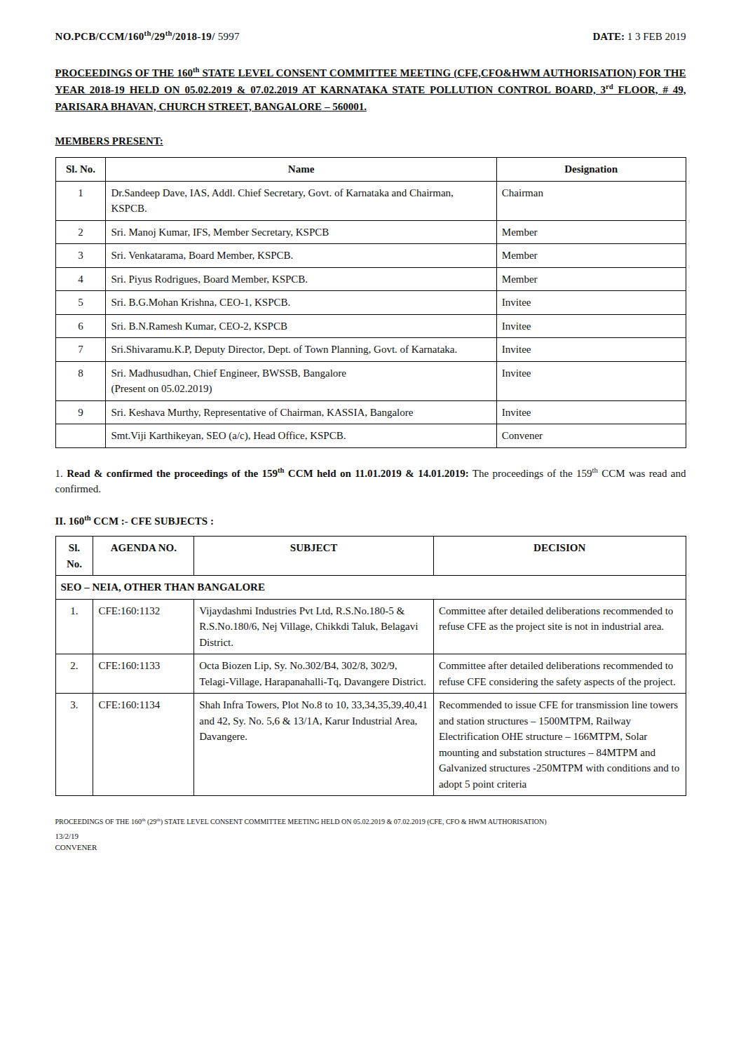NO.PCB/CCM/160th/29th/2018-19/ 5997
DATE: 1 3 FEB 2019
PROCEEDINGS OF THE 160th STATE LEVEL CONSENT COMMITTEE MEETING (CFE,CFO&HWM AUTHORISATION) FOR THE YEAR 2018-19 HELD ON 05.02.2019 & 07.02.2019 AT KARNATAKA STATE POLLUTION CONTROL BOARD, 3rd FLOOR, # 49, PARISARA BHAVAN, CHURCH STREET, BANGALORE – 560001.
MEMBERS PRESENT:
| Sl. No. | Name | Designation |
| --- | --- | --- |
| 1 | Dr.Sandeep Dave, IAS, Addl. Chief Secretary, Govt. of Karnataka and Chairman, KSPCB. | Chairman |
| 2 | Sri. Manoj Kumar, IFS, Member Secretary, KSPCB | Member |
| 3 | Sri. Venkatarama, Board Member, KSPCB. | Member |
| 4 | Sri. Piyus Rodrigues, Board Member, KSPCB. | Member |
| 5 | Sri. B.G.Mohan Krishna, CEO-1, KSPCB. | Invitee |
| 6 | Sri. B.N.Ramesh Kumar, CEO-2, KSPCB | Invitee |
| 7 | Sri.Shivaramu.K.P, Deputy Director, Dept. of Town Planning, Govt. of Karnataka. | Invitee |
| 8 | Sri. Madhusudhan, Chief Engineer, BWSSB, Bangalore (Present on 05.02.2019) | Invitee |
| 9 | Sri. Keshava Murthy, Representative of Chairman, KASSIA, Bangalore | Invitee |
| | Smt.Viji Karthikeyan, SEO (a/c), Head Office, KSPCB. | Convener |
1. Read & confirmed the proceedings of the 159th CCM held on 11.01.2019 & 14.01.2019: The proceedings of the 159th CCM was read and confirmed.
II. 160th CCM :- CFE SUBJECTS :
| Sl. No. | AGENDA NO. | SUBJECT | DECISION |
| --- | --- | --- | --- |
| SEO – NEIA, OTHER THAN BANGALORE |
| 1. | CFE:160:1132 | Vijaydashmi Industries Pvt Ltd, R.S.No.180-5 & R.S.No.180/6, Nej Village, Chikkdi Taluk, Belagavi District. | Committee after detailed deliberations recommended to refuse CFE as the project site is not in industrial area. |
| 2. | CFE:160:1133 | Octa Biozen Lip, Sy. No.302/B4, 302/8, 302/9, Telagi-Village, Harapanahalli-Tq, Davangere District. | Committee after detailed deliberations recommended to refuse CFE considering the safety aspects of the project. |
| 3. | CFE:160:1134 | Shah Infra Towers, Plot No.8 to 10, 33,34,35,39,40,41 and 42, Sy. No. 5,6 & 13/1A, Karur Industrial Area, Davangere. | Recommended to issue CFE for transmission line towers and station structures – 1500MTPM, Railway Electrification OHE structure – 166MTPM, Solar mounting and substation structures – 84MTPM and Galvanized structures -250MTPM with conditions and to adopt 5 point criteria |
PROCEEDINGS OF THE 160th (29th) STATE LEVEL CONSENT COMMITTEE MEETING HELD ON 05.02.2019 & 07.02.2019 (CFE, CFO & HWM AUTHORISATION)
13/2/19
CONVENER